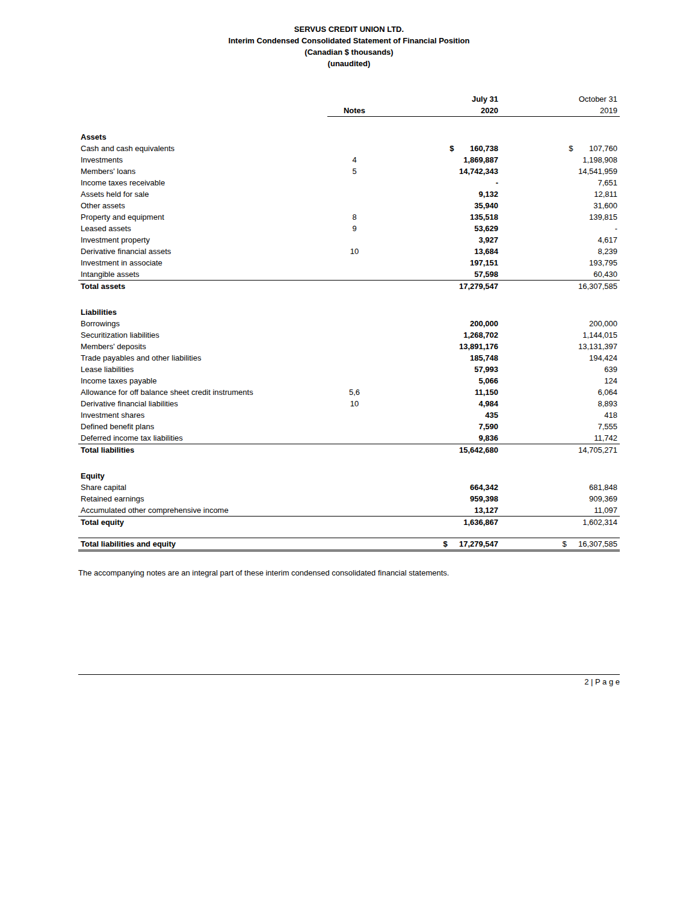SERVUS CREDIT UNION LTD.
Interim Condensed Consolidated Statement of Financial Position
(Canadian $ thousands)
(unaudited)
| | | July 31 | October 31 |
| --- | --- | --- | --- |
| | Notes | 2020 | 2019 |
| Assets | | | |
| Cash and cash equivalents | | $ 160,738 | $ 107,760 |
| Investments | 4 | 1,869,887 | 1,198,908 |
| Members' loans | 5 | 14,742,343 | 14,541,959 |
| Income taxes receivable | | - | 7,651 |
| Assets held for sale | | 9,132 | 12,811 |
| Other assets | | 35,940 | 31,600 |
| Property and equipment | 8 | 135,518 | 139,815 |
| Leased assets | 9 | 53,629 | - |
| Investment property | | 3,927 | 4,617 |
| Derivative financial assets | 10 | 13,684 | 8,239 |
| Investment in associate | | 197,151 | 193,795 |
| Intangible assets | | 57,598 | 60,430 |
| Total assets | | 17,279,547 | 16,307,585 |
| Liabilities | | | |
| Borrowings | | 200,000 | 200,000 |
| Securitization liabilities | | 1,268,702 | 1,144,015 |
| Members' deposits | | 13,891,176 | 13,131,397 |
| Trade payables and other liabilities | | 185,748 | 194,424 |
| Lease liabilities | | 57,993 | 639 |
| Income taxes payable | | 5,066 | 124 |
| Allowance for off balance sheet credit instruments | 5,6 | 11,150 | 6,064 |
| Derivative financial liabilities | 10 | 4,984 | 8,893 |
| Investment shares | | 435 | 418 |
| Defined benefit plans | | 7,590 | 7,555 |
| Deferred income tax liabilities | | 9,836 | 11,742 |
| Total liabilities | | 15,642,680 | 14,705,271 |
| Equity | | | |
| Share capital | | 664,342 | 681,848 |
| Retained earnings | | 959,398 | 909,369 |
| Accumulated other comprehensive income | | 13,127 | 11,097 |
| Total equity | | 1,636,867 | 1,602,314 |
| Total liabilities and equity | | $ 17,279,547 | $ 16,307,585 |
The accompanying notes are an integral part of these interim condensed consolidated financial statements.
2 | P a g e